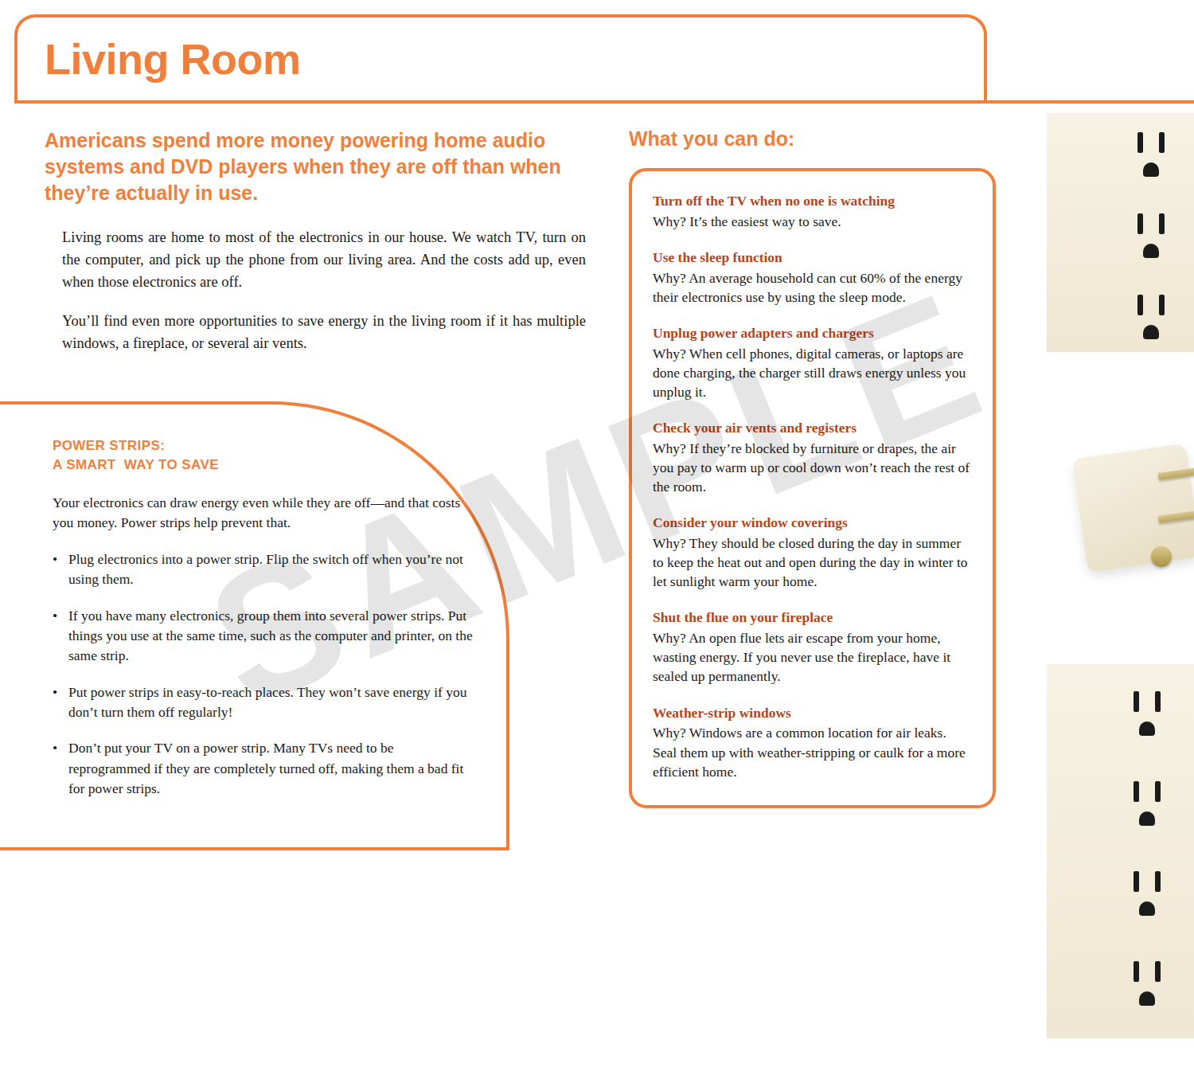Living Room
SAMPLE
Americans spend more money powering home audio systems and DVD players when they are off than when they’re actually in use.
Living rooms are home to most of the electronics in our house. We watch TV, turn on the computer, and pick up the phone from our living area. And the costs add up, even when those electronics are off.
You’ll find even more opportunities to save energy in the living room if it has multiple windows, a fireplace, or several air vents.
Power strips:
A smart way to save
Your electronics can draw energy even while they are off—and that costs you money. Power strips help prevent that.
Plug electronics into a power strip. Flip the switch off when you’re not using them.
If you have many electronics, group them into several power strips. Put things you use at the same time, such as the computer and printer, on the same strip.
Put power strips in easy-to-reach places. They won’t save energy if you don’t turn them off regularly!
Don’t put your TV on a power strip. Many TVs need to be reprogrammed if they are completely turned off, making them a bad fit for power strips.
What you can do:
Turn off the TV when no one is watching
Why? It’s the easiest way to save.
Use the sleep function
Why? An average household can cut 60% of the energy their electronics use by using the sleep mode.
Unplug power adapters and chargers
Why? When cell phones, digital cameras, or laptops are done charging, the charger still draws energy unless you unplug it.
Check your air vents and registers
Why? If they’re blocked by furniture or drapes, the air you pay to warm up or cool down won’t reach the rest of the room.
Consider your window coverings
Why? They should be closed during the day in summer to keep the heat out and open during the day in winter to let sunlight warm your home.
Shut the flue on your fireplace
Why? An open flue lets air escape from your home, wasting energy. If you never use the fireplace, have it sealed up permanently.
Weather-strip windows
Why? Windows are a common location for air leaks. Seal them up with weather-stripping or caulk for a more efficient home.